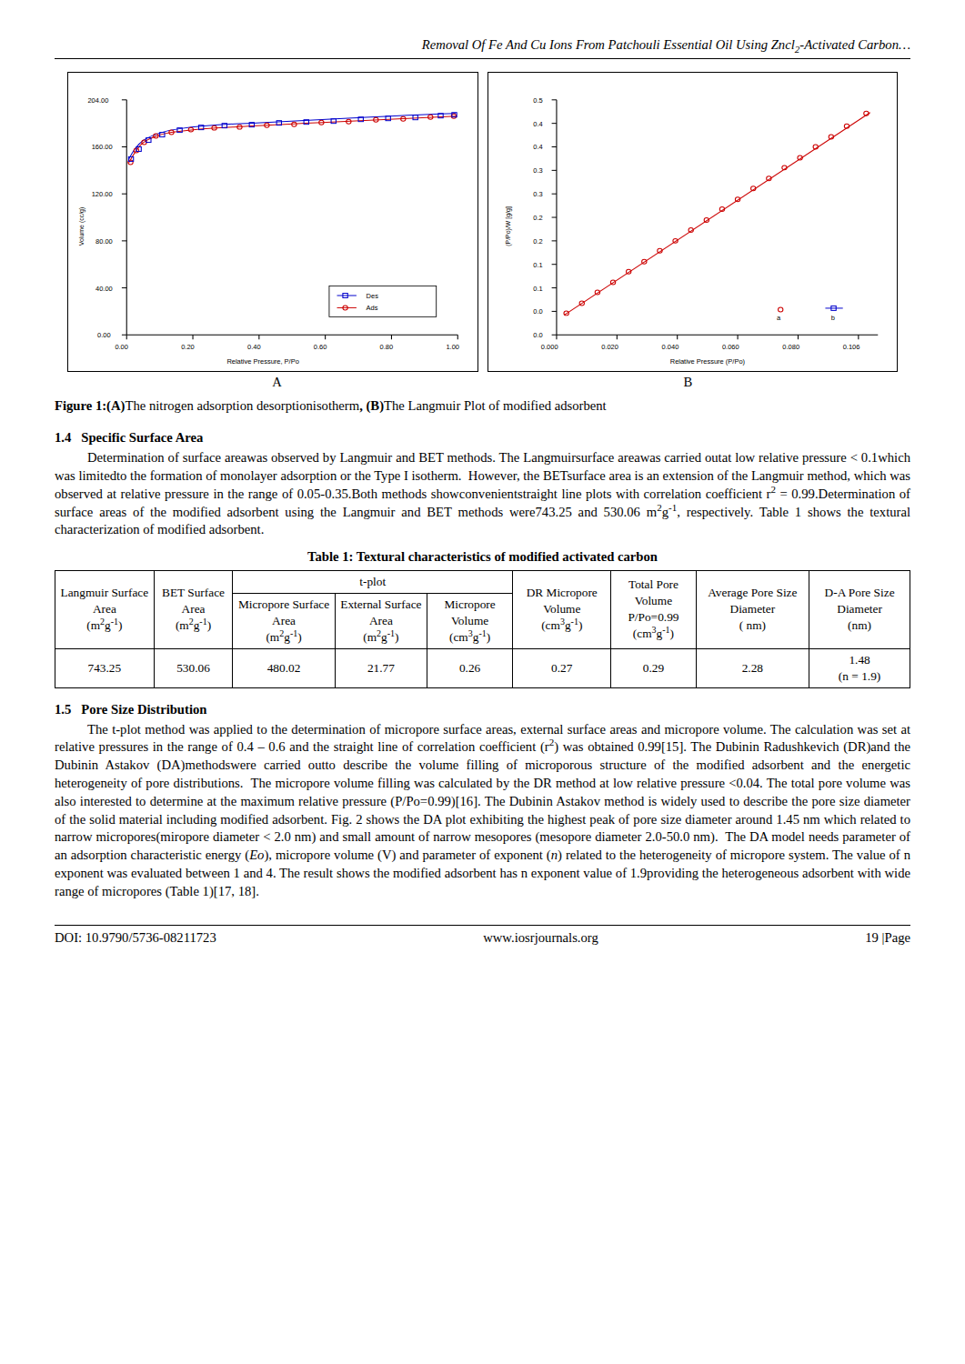Removal Of Fe And Cu Ions From Patchouli Essential Oil Using Zncl2-Activated Carbon…
204.00 160.00 120.00 80.00 40.00 0.00 0.00 0.20 0.40 0.60 0.80 1.00 Relative Pressure, P/Po Volume (cc/g) Des Ads
0.5 0.4 0.4 0.3 0.3 0.2 0.2 0.1 0.1 0.0 0.0 0.000 0.020 0.040 0.060 0.080 0.106 Relative Pressure (P/Po) (P/Po)/W [g/g] a b
AB
Figure 1:(A) The nitrogen adsorption desorptionisotherm, (B) The Langmuir Plot of modified adsorbent
1.4 Specific Surface Area
Determination of surface areawas observed by Langmuir and BET methods. The Langmuirsurface areawas carried outat low relative pressure < 0.1which was limitedto the formation of monolayer adsorption or the Type I isotherm. However, the BETsurface area is an extension of the Langmuir method, which was observed at relative pressure in the range of 0.05-0.35.Both methods showconvenientstraight line plots with correlation coefficient r2 = 0.99.Determination of surface areas of the modified adsorbent using the Langmuir and BET methods were743.25 and 530.06 m2g-1, respectively. Table 1 shows the textural characterization of modified adsorbent.
Table 1: Textural characteristics of modified activated carbon
| Langmuir Surface Area (m 2 g -1 ) | BET Surface Area (m 2 g -1 ) | t-plot | DR Micropore Volume (cm 3 g -1 ) | Total Pore Volume P/Po=0.99 (cm 3 g -1 ) | Average Pore Size Diameter ( nm) | D-A Pore Size Diameter (nm) |
| --- | --- | --- | --- | --- | --- | --- |
| Micropore Surface Area (m 2 g -1 ) | External Surface Area (m 2 g -1 ) | Micropore Volume (cm 3 g -1 ) |
| 743.25 | 530.06 | 480.02 | 21.77 | 0.26 | 0.27 | 0.29 | 2.28 | 1.48 (n = 1.9) |
1.5 Pore Size Distribution
The t-plot method was applied to the determination of micropore surface areas, external surface areas and micropore volume. The calculation was set at relative pressures in the range of 0.4 – 0.6 and the straight line of correlation coefficient (r2) was obtained 0.99[15]. The Dubinin Radushkevich (DR)and the Dubinin Astakov (DA)methodswere carried outto describe the volume filling of microporous structure of the modified adsorbent and the energetic heterogeneity of pore distributions. The micropore volume filling was calculated by the DR method at low relative pressure <0.04. The total pore volume was also interested to determine at the maximum relative pressure (P/Po=0.99)[16]. The Dubinin Astakov method is widely used to describe the pore size diameter of the solid material including modified adsorbent. Fig. 2 shows the DA plot exhibiting the highest peak of pore size diameter around 1.45 nm which related to narrow micropores(miropore diameter < 2.0 nm) and small amount of narrow mesopores (mesopore diameter 2.0-50.0 nm). The DA model needs parameter of an adsorption characteristic energy (Eo), micropore volume (V) and parameter of exponent (n) related to the heterogeneity of micropore system. The value of n exponent was evaluated between 1 and 4. The result shows the modified adsorbent has n exponent value of 1.9providing the heterogeneous adsorbent with wide range of micropores (Table 1)[17, 18].
DOI: 10.9790/5736-08211723
www.iosrjournals.org
19 |Page